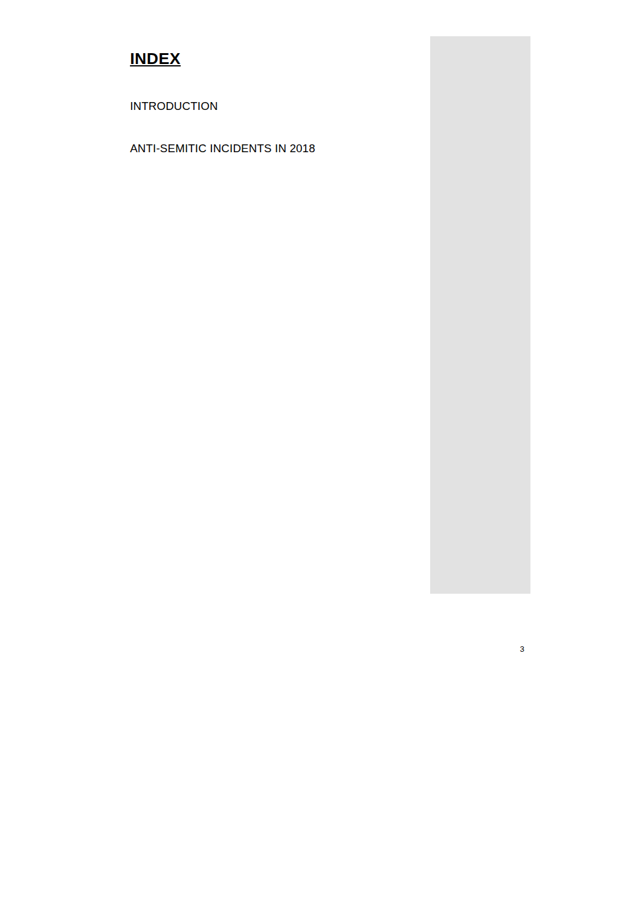INDEX
INTRODUCTION
ANTI-SEMITIC INCIDENTS IN 2018
3